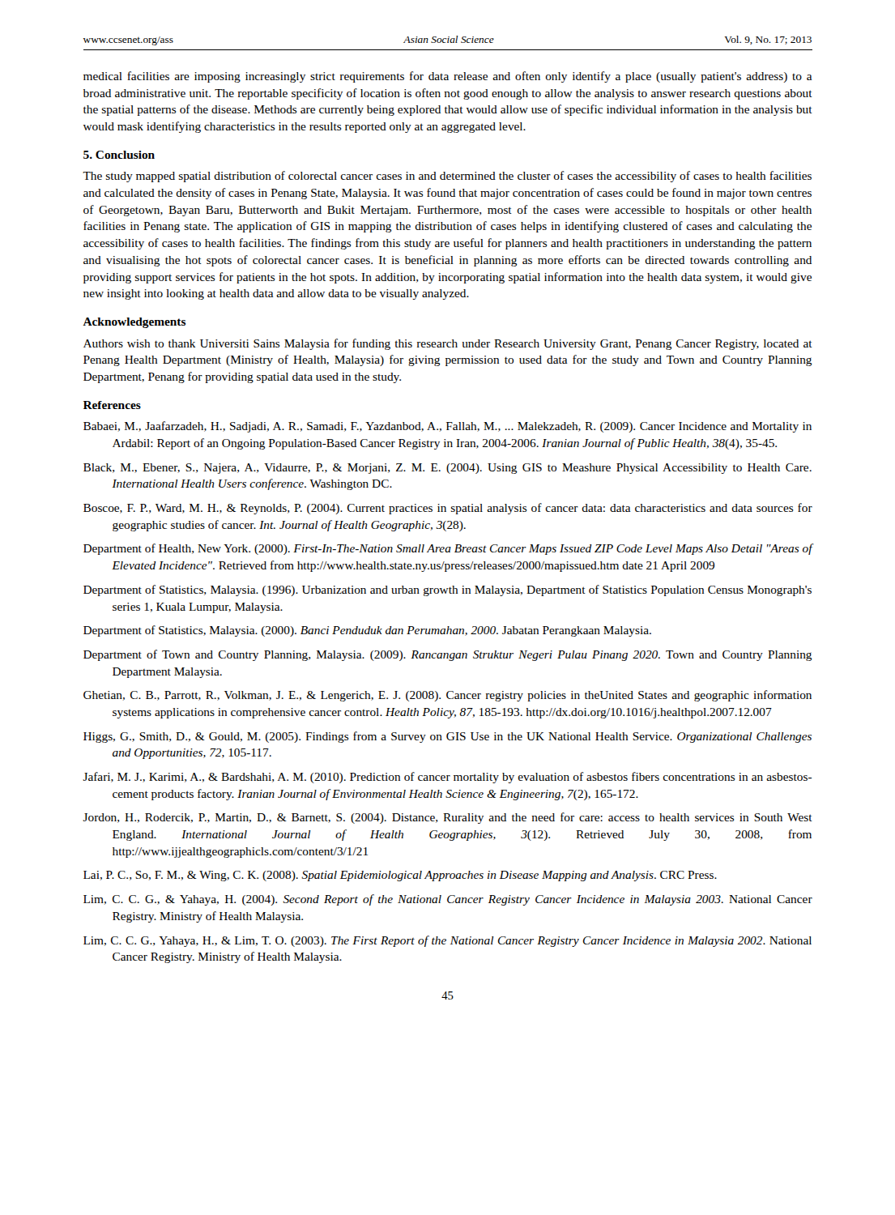www.ccsenet.org/ass Asian Social Science Vol. 9, No. 17; 2013
medical facilities are imposing increasingly strict requirements for data release and often only identify a place (usually patient's address) to a broad administrative unit. The reportable specificity of location is often not good enough to allow the analysis to answer research questions about the spatial patterns of the disease. Methods are currently being explored that would allow use of specific individual information in the analysis but would mask identifying characteristics in the results reported only at an aggregated level.
5. Conclusion
The study mapped spatial distribution of colorectal cancer cases in and determined the cluster of cases the accessibility of cases to health facilities and calculated the density of cases in Penang State, Malaysia. It was found that major concentration of cases could be found in major town centres of Georgetown, Bayan Baru, Butterworth and Bukit Mertajam. Furthermore, most of the cases were accessible to hospitals or other health facilities in Penang state. The application of GIS in mapping the distribution of cases helps in identifying clustered of cases and calculating the accessibility of cases to health facilities. The findings from this study are useful for planners and health practitioners in understanding the pattern and visualising the hot spots of colorectal cancer cases. It is beneficial in planning as more efforts can be directed towards controlling and providing support services for patients in the hot spots. In addition, by incorporating spatial information into the health data system, it would give new insight into looking at health data and allow data to be visually analyzed.
Acknowledgements
Authors wish to thank Universiti Sains Malaysia for funding this research under Research University Grant, Penang Cancer Registry, located at Penang Health Department (Ministry of Health, Malaysia) for giving permission to used data for the study and Town and Country Planning Department, Penang for providing spatial data used in the study.
References
Babaei, M., Jaafarzadeh, H., Sadjadi, A. R., Samadi, F., Yazdanbod, A., Fallah, M., ... Malekzadeh, R. (2009). Cancer Incidence and Mortality in Ardabil: Report of an Ongoing Population-Based Cancer Registry in Iran, 2004-2006. Iranian Journal of Public Health, 38(4), 35-45.
Black, M., Ebener, S., Najera, A., Vidaurre, P., & Morjani, Z. M. E. (2004). Using GIS to Meashure Physical Accessibility to Health Care. International Health Users conference. Washington DC.
Boscoe, F. P., Ward, M. H., & Reynolds, P. (2004). Current practices in spatial analysis of cancer data: data characteristics and data sources for geographic studies of cancer. Int. Journal of Health Geographic, 3(28).
Department of Health, New York. (2000). First-In-The-Nation Small Area Breast Cancer Maps Issued ZIP Code Level Maps Also Detail "Areas of Elevated Incidence". Retrieved from http://www.health.state.ny.us/press/releases/2000/mapissued.htm date 21 April 2009
Department of Statistics, Malaysia. (1996). Urbanization and urban growth in Malaysia, Department of Statistics Population Census Monograph's series 1, Kuala Lumpur, Malaysia.
Department of Statistics, Malaysia. (2000). Banci Penduduk dan Perumahan, 2000. Jabatan Perangkaan Malaysia.
Department of Town and Country Planning, Malaysia. (2009). Rancangan Struktur Negeri Pulau Pinang 2020. Town and Country Planning Department Malaysia.
Ghetian, C. B., Parrott, R., Volkman, J. E., & Lengerich, E. J. (2008). Cancer registry policies in theUnited States and geographic information systems applications in comprehensive cancer control. Health Policy, 87, 185-193. http://dx.doi.org/10.1016/j.healthpol.2007.12.007
Higgs, G., Smith, D., & Gould, M. (2005). Findings from a Survey on GIS Use in the UK National Health Service. Organizational Challenges and Opportunities, 72, 105-117.
Jafari, M. J., Karimi, A., & Bardshahi, A. M. (2010). Prediction of cancer mortality by evaluation of asbestos fibers concentrations in an asbestos-cement products factory. Iranian Journal of Environmental Health Science & Engineering, 7(2), 165-172.
Jordon, H., Rodercik, P., Martin, D., & Barnett, S. (2004). Distance, Rurality and the need for care: access to health services in South West England. International Journal of Health Geographies, 3(12). Retrieved July 30, 2008, from http://www.ijjealthgeographicls.com/content/3/1/21
Lai, P. C., So, F. M., & Wing, C. K. (2008). Spatial Epidemiological Approaches in Disease Mapping and Analysis. CRC Press.
Lim, C. C. G., & Yahaya, H. (2004). Second Report of the National Cancer Registry Cancer Incidence in Malaysia 2003. National Cancer Registry. Ministry of Health Malaysia.
Lim, C. C. G., Yahaya, H., & Lim, T. O. (2003). The First Report of the National Cancer Registry Cancer Incidence in Malaysia 2002. National Cancer Registry. Ministry of Health Malaysia.
45